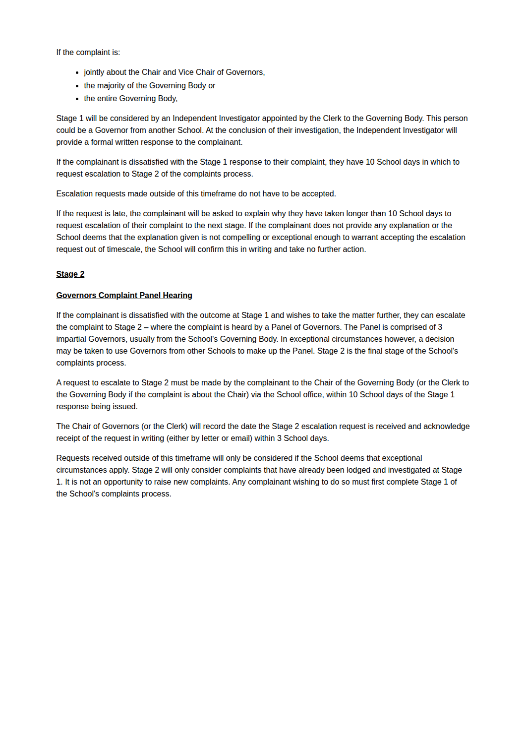If the complaint is:
jointly about the Chair and Vice Chair of Governors,
the majority of the Governing Body or
the entire Governing Body,
Stage 1 will be considered by an Independent Investigator appointed by the Clerk to the Governing Body. This person could be a Governor from another School. At the conclusion of their investigation, the Independent Investigator will provide a formal written response to the complainant.
If the complainant is dissatisfied with the Stage 1 response to their complaint, they have 10 School days in which to request escalation to Stage 2 of the complaints process.
Escalation requests made outside of this timeframe do not have to be accepted.
If the request is late, the complainant will be asked to explain why they have taken longer than 10 School days to request escalation of their complaint to the next stage. If the complainant does not provide any explanation or the School deems that the explanation given is not compelling or exceptional enough to warrant accepting the escalation request out of timescale, the School will confirm this in writing and take no further action.
Stage 2
Governors Complaint Panel Hearing
If the complainant is dissatisfied with the outcome at Stage 1 and wishes to take the matter further, they can escalate the complaint to Stage 2 – where the complaint is heard by a Panel of Governors. The Panel is comprised of 3 impartial Governors, usually from the School's Governing Body. In exceptional circumstances however, a decision may be taken to use Governors from other Schools to make up the Panel. Stage 2 is the final stage of the School's complaints process.
A request to escalate to Stage 2 must be made by the complainant to the Chair of the Governing Body (or the Clerk to the Governing Body if the complaint is about the Chair) via the School office, within 10 School days of the Stage 1 response being issued.
The Chair of Governors (or the Clerk) will record the date the Stage 2 escalation request is received and acknowledge receipt of the request in writing (either by letter or email) within 3 School days.
Requests received outside of this timeframe will only be considered if the School deems that exceptional circumstances apply. Stage 2 will only consider complaints that have already been lodged and investigated at Stage 1. It is not an opportunity to raise new complaints. Any complainant wishing to do so must first complete Stage 1 of the School's complaints process.